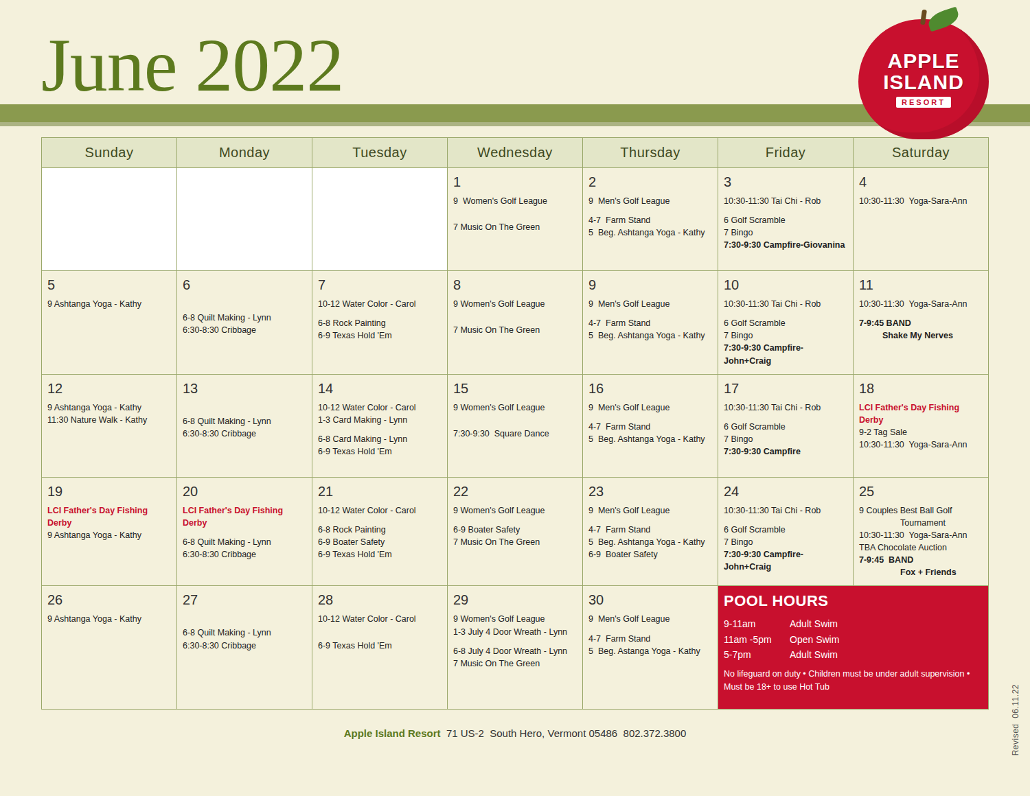June 2022
APPLE ISLAND RESORT
| Sunday | Monday | Tuesday | Wednesday | Thursday | Friday | Saturday |
| --- | --- | --- | --- | --- | --- | --- |
| | | | 1 9 Women's Golf League 7 Music On The Green | 2 9 Men's Golf League 4-7 Farm Stand 5 Beg. Ashtanga Yoga - Kathy | 3 10:30-11:30 Tai Chi - Rob 6 Golf Scramble 7 Bingo 7:30-9:30 Campfire-Giovanina | 4 10:30-11:30 Yoga-Sara-Ann |
| 5 9 Ashtanga Yoga - Kathy | 6 6-8 Quilt Making - Lynn 6:30-8:30 Cribbage | 7 10-12 Water Color - Carol 6-8 Rock Painting 6-9 Texas Hold 'Em | 8 9 Women's Golf League 7 Music On The Green | 9 9 Men's Golf League 4-7 Farm Stand 5 Beg. Ashtanga Yoga - Kathy | 10 10:30-11:30 Tai Chi - Rob 6 Golf Scramble 7 Bingo 7:30-9:30 Campfire-John+Craig | 11 10:30-11:30 Yoga-Sara-Ann 7-9:45 BAND Shake My Nerves |
| 12 9 Ashtanga Yoga - Kathy 11:30 Nature Walk - Kathy | 13 6-8 Quilt Making - Lynn 6:30-8:30 Cribbage | 14 10-12 Water Color - Carol 1-3 Card Making - Lynn 6-8 Card Making - Lynn 6-9 Texas Hold 'Em | 15 9 Women's Golf League 7:30-9:30 Square Dance | 16 9 Men's Golf League 4-7 Farm Stand 5 Beg. Ashtanga Yoga - Kathy | 17 10:30-11:30 Tai Chi - Rob 6 Golf Scramble 7 Bingo 7:30-9:30 Campfire | 18 LCI Father's Day Fishing Derby 9-2 Tag Sale 10:30-11:30 Yoga-Sara-Ann |
| 19 LCI Father's Day Fishing Derby 9 Ashtanga Yoga - Kathy | 20 LCI Father's Day Fishing Derby 6-8 Quilt Making - Lynn 6:30-8:30 Cribbage | 21 10-12 Water Color - Carol 6-8 Rock Painting 6-9 Boater Safety 6-9 Texas Hold 'Em | 22 9 Women's Golf League 6-9 Boater Safety 7 Music On The Green | 23 9 Men's Golf League 4-7 Farm Stand 5 Beg. Ashtanga Yoga - Kathy 6-9 Boater Safety | 24 10:30-11:30 Tai Chi - Rob 6 Golf Scramble 7 Bingo 7:30-9:30 Campfire-John+Craig | 25 9 Couples Best Ball Golf Tournament 10:30-11:30 Yoga-Sara-Ann TBA Chocolate Auction 7-9:45 BAND Fox + Friends |
| 26 9 Ashtanga Yoga - Kathy | 27 6-8 Quilt Making - Lynn 6:30-8:30 Cribbage | 28 10-12 Water Color - Carol 6-9 Texas Hold 'Em | 29 9 Women's Golf League 1-3 July 4 Door Wreath - Lynn 6-8 July 4 Door Wreath - Lynn 7 Music On The Green | 30 9 Men's Golf League 4-7 Farm Stand 5 Beg. Astanga Yoga - Kathy | POOL HOURS 9-11am Adult Swim 11am -5pm Open Swim 5-7pm Adult Swim No lifeguard on duty • Children must be under adult supervision • Must be 18+ to use Hot Tub |
Revised 06.11.22
Apple Island Resort 71 US-2 South Hero, Vermont 05486 802.372.3800